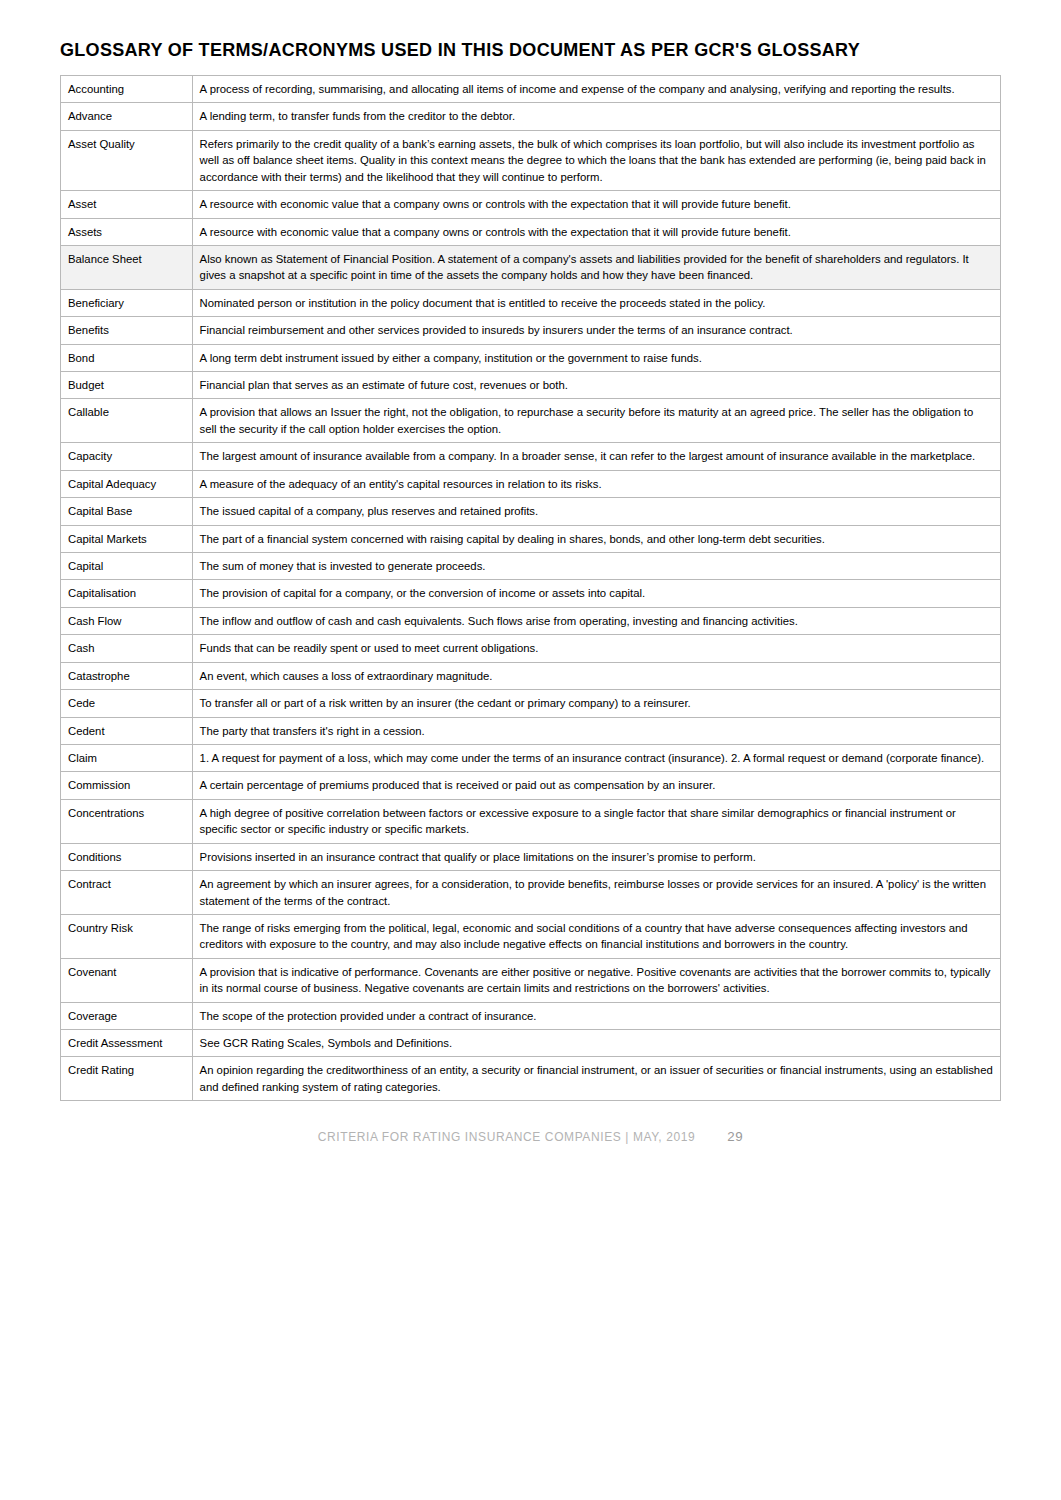GLOSSARY OF TERMS/ACRONYMS USED IN THIS DOCUMENT AS PER GCR'S GLOSSARY
| Accounting | A process of recording, summarising, and allocating all items of income and expense of the company and analysing, verifying and reporting the results. |
| Advance | A lending term, to transfer funds from the creditor to the debtor. |
| Asset Quality | Refers primarily to the credit quality of a bank’s earning assets, the bulk of which comprises its loan portfolio, but will also include its investment portfolio as well as off balance sheet items. Quality in this context means the degree to which the loans that the bank has extended are performing (ie, being paid back in accordance with their terms) and the likelihood that they will continue to perform. |
| Asset | A resource with economic value that a company owns or controls with the expectation that it will provide future benefit. |
| Assets | A resource with economic value that a company owns or controls with the expectation that it will provide future benefit. |
| Balance Sheet | Also known as Statement of Financial Position. A statement of a company's assets and liabilities provided for the benefit of shareholders and regulators. It gives a snapshot at a specific point in time of the assets the company holds and how they have been financed. |
| Beneficiary | Nominated person or institution in the policy document that is entitled to receive the proceeds stated in the policy. |
| Benefits | Financial reimbursement and other services provided to insureds by insurers under the terms of an insurance contract. |
| Bond | A long term debt instrument issued by either a company, institution or the government to raise funds. |
| Budget | Financial plan that serves as an estimate of future cost, revenues or both. |
| Callable | A provision that allows an Issuer the right, not the obligation, to repurchase a security before its maturity at an agreed price. The seller has the obligation to sell the security if the call option holder exercises the option. |
| Capacity | The largest amount of insurance available from a company. In a broader sense, it can refer to the largest amount of insurance available in the marketplace. |
| Capital Adequacy | A measure of the adequacy of an entity's capital resources in relation to its risks. |
| Capital Base | The issued capital of a company, plus reserves and retained profits. |
| Capital Markets | The part of a financial system concerned with raising capital by dealing in shares, bonds, and other long-term debt securities. |
| Capital | The sum of money that is invested to generate proceeds. |
| Capitalisation | The provision of capital for a company, or the conversion of income or assets into capital. |
| Cash Flow | The inflow and outflow of cash and cash equivalents. Such flows arise from operating, investing and financing activities. |
| Cash | Funds that can be readily spent or used to meet current obligations. |
| Catastrophe | An event, which causes a loss of extraordinary magnitude. |
| Cede | To transfer all or part of a risk written by an insurer (the cedant or primary company) to a reinsurer. |
| Cedent | The party that transfers it's right in a cession. |
| Claim | 1. A request for payment of a loss, which may come under the terms of an insurance contract (insurance). 2. A formal request or demand (corporate finance). |
| Commission | A certain percentage of premiums produced that is received or paid out as compensation by an insurer. |
| Concentrations | A high degree of positive correlation between factors or excessive exposure to a single factor that share similar demographics or financial instrument or specific sector or specific industry or specific markets. |
| Conditions | Provisions inserted in an insurance contract that qualify or place limitations on the insurer’s promise to perform. |
| Contract | An agreement by which an insurer agrees, for a consideration, to provide benefits, reimburse losses or provide services for an insured. A 'policy' is the written statement of the terms of the contract. |
| Country Risk | The range of risks emerging from the political, legal, economic and social conditions of a country that have adverse consequences affecting investors and creditors with exposure to the country, and may also include negative effects on financial institutions and borrowers in the country. |
| Covenant | A provision that is indicative of performance. Covenants are either positive or negative. Positive covenants are activities that the borrower commits to, typically in its normal course of business. Negative covenants are certain limits and restrictions on the borrowers' activities. |
| Coverage | The scope of the protection provided under a contract of insurance. |
| Credit Assessment | See GCR Rating Scales, Symbols and Definitions. |
| Credit Rating | An opinion regarding the creditworthiness of an entity, a security or financial instrument, or an issuer of securities or financial instruments, using an established and defined ranking system of rating categories. |
CRITERIA FOR RATING INSURANCE COMPANIES | MAY, 2019 29